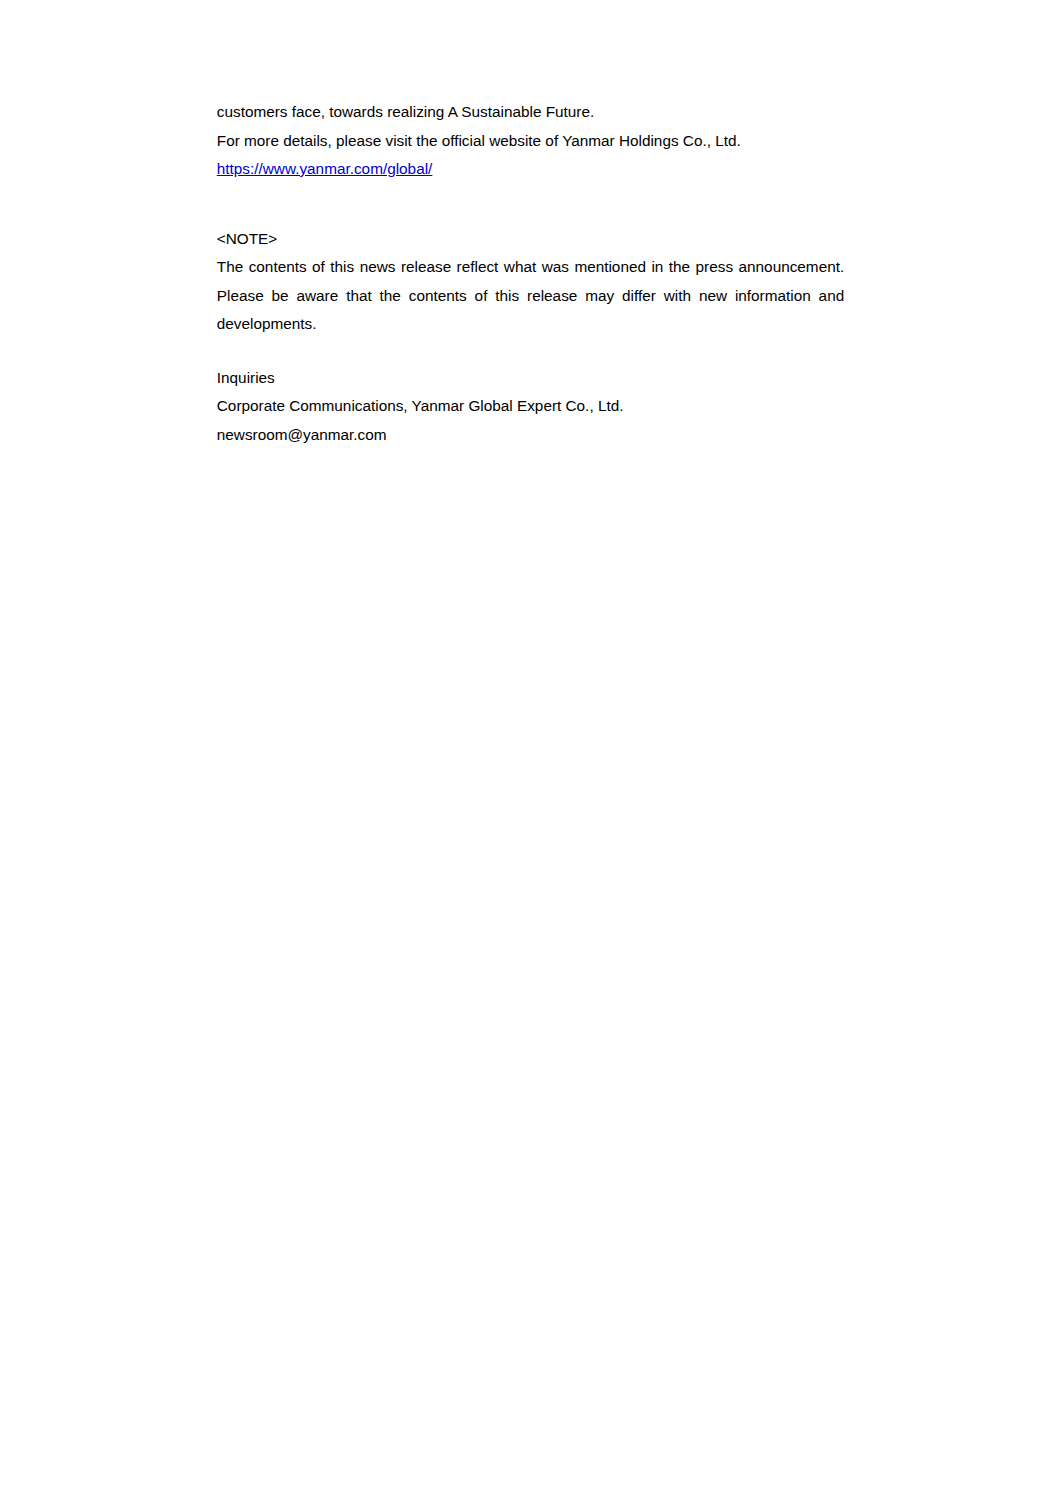customers face, towards realizing A Sustainable Future.
For more details, please visit the official website of Yanmar Holdings Co., Ltd.
https://www.yanmar.com/global/
<NOTE>
The contents of this news release reflect what was mentioned in the press announcement. Please be aware that the contents of this release may differ with new information and developments.
Inquiries
Corporate Communications, Yanmar Global Expert Co., Ltd.
newsroom@yanmar.com